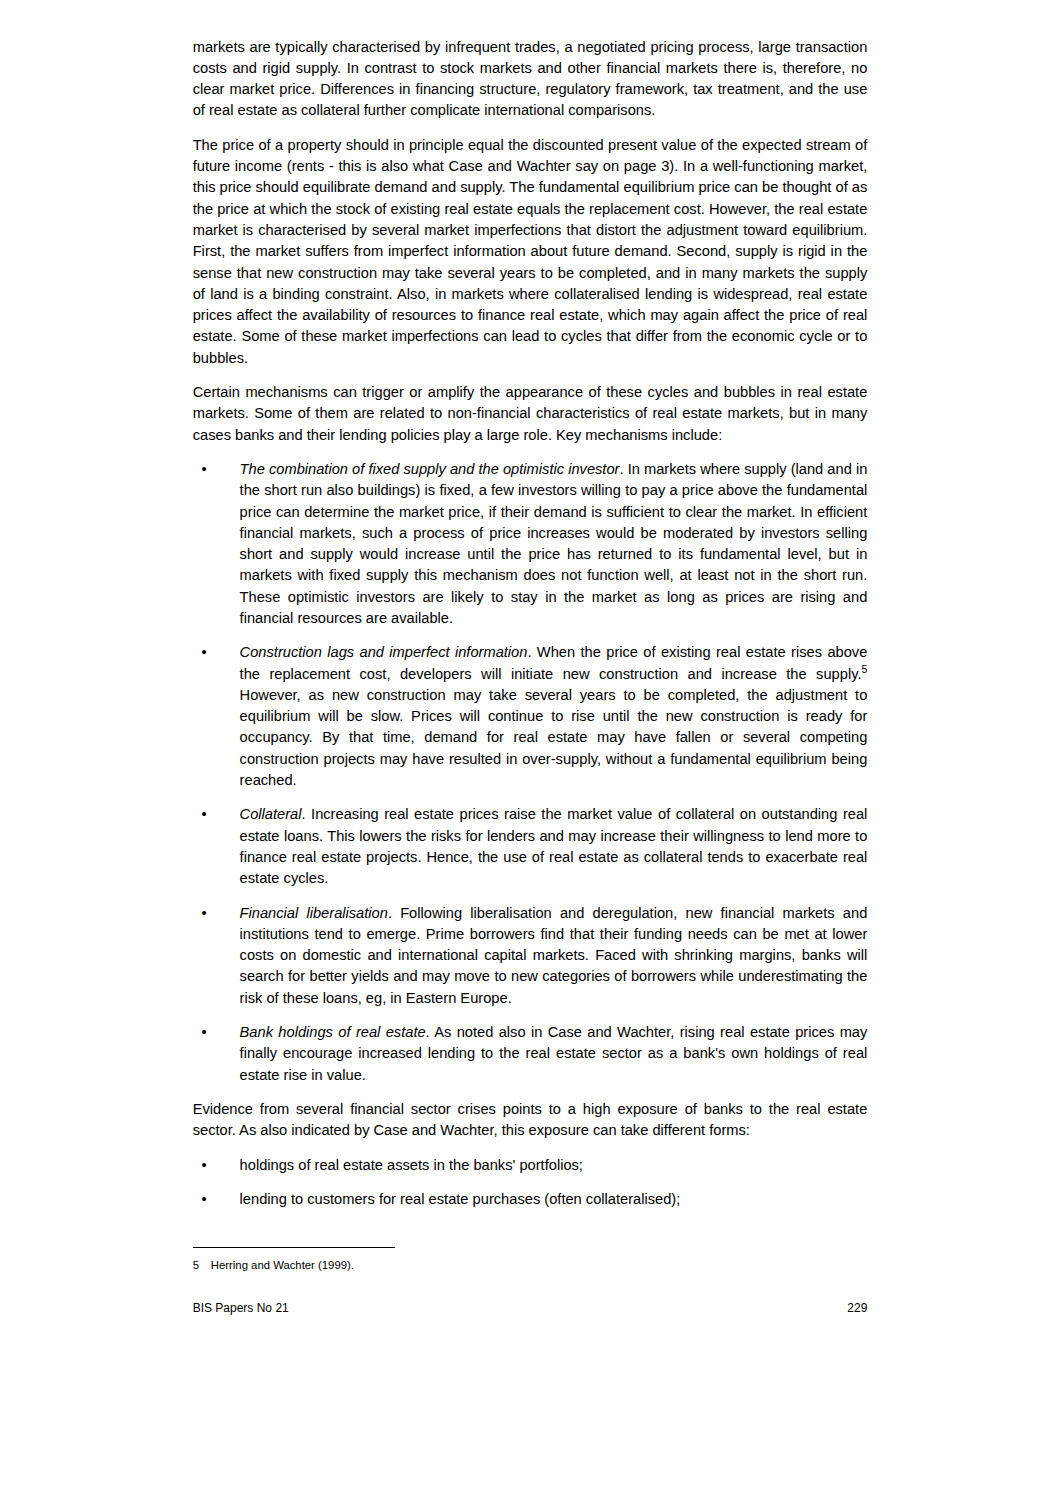markets are typically characterised by infrequent trades, a negotiated pricing process, large transaction costs and rigid supply. In contrast to stock markets and other financial markets there is, therefore, no clear market price. Differences in financing structure, regulatory framework, tax treatment, and the use of real estate as collateral further complicate international comparisons.
The price of a property should in principle equal the discounted present value of the expected stream of future income (rents - this is also what Case and Wachter say on page 3). In a well-functioning market, this price should equilibrate demand and supply. The fundamental equilibrium price can be thought of as the price at which the stock of existing real estate equals the replacement cost. However, the real estate market is characterised by several market imperfections that distort the adjustment toward equilibrium. First, the market suffers from imperfect information about future demand. Second, supply is rigid in the sense that new construction may take several years to be completed, and in many markets the supply of land is a binding constraint. Also, in markets where collateralised lending is widespread, real estate prices affect the availability of resources to finance real estate, which may again affect the price of real estate. Some of these market imperfections can lead to cycles that differ from the economic cycle or to bubbles.
Certain mechanisms can trigger or amplify the appearance of these cycles and bubbles in real estate markets. Some of them are related to non-financial characteristics of real estate markets, but in many cases banks and their lending policies play a large role. Key mechanisms include:
The combination of fixed supply and the optimistic investor. In markets where supply (land and in the short run also buildings) is fixed, a few investors willing to pay a price above the fundamental price can determine the market price, if their demand is sufficient to clear the market. In efficient financial markets, such a process of price increases would be moderated by investors selling short and supply would increase until the price has returned to its fundamental level, but in markets with fixed supply this mechanism does not function well, at least not in the short run. These optimistic investors are likely to stay in the market as long as prices are rising and financial resources are available.
Construction lags and imperfect information. When the price of existing real estate rises above the replacement cost, developers will initiate new construction and increase the supply.5 However, as new construction may take several years to be completed, the adjustment to equilibrium will be slow. Prices will continue to rise until the new construction is ready for occupancy. By that time, demand for real estate may have fallen or several competing construction projects may have resulted in over-supply, without a fundamental equilibrium being reached.
Collateral. Increasing real estate prices raise the market value of collateral on outstanding real estate loans. This lowers the risks for lenders and may increase their willingness to lend more to finance real estate projects. Hence, the use of real estate as collateral tends to exacerbate real estate cycles.
Financial liberalisation. Following liberalisation and deregulation, new financial markets and institutions tend to emerge. Prime borrowers find that their funding needs can be met at lower costs on domestic and international capital markets. Faced with shrinking margins, banks will search for better yields and may move to new categories of borrowers while underestimating the risk of these loans, eg, in Eastern Europe.
Bank holdings of real estate. As noted also in Case and Wachter, rising real estate prices may finally encourage increased lending to the real estate sector as a bank's own holdings of real estate rise in value.
Evidence from several financial sector crises points to a high exposure of banks to the real estate sector. As also indicated by Case and Wachter, this exposure can take different forms:
holdings of real estate assets in the banks' portfolios;
lending to customers for real estate purchases (often collateralised);
5 Herring and Wachter (1999).
BIS Papers No 21 229